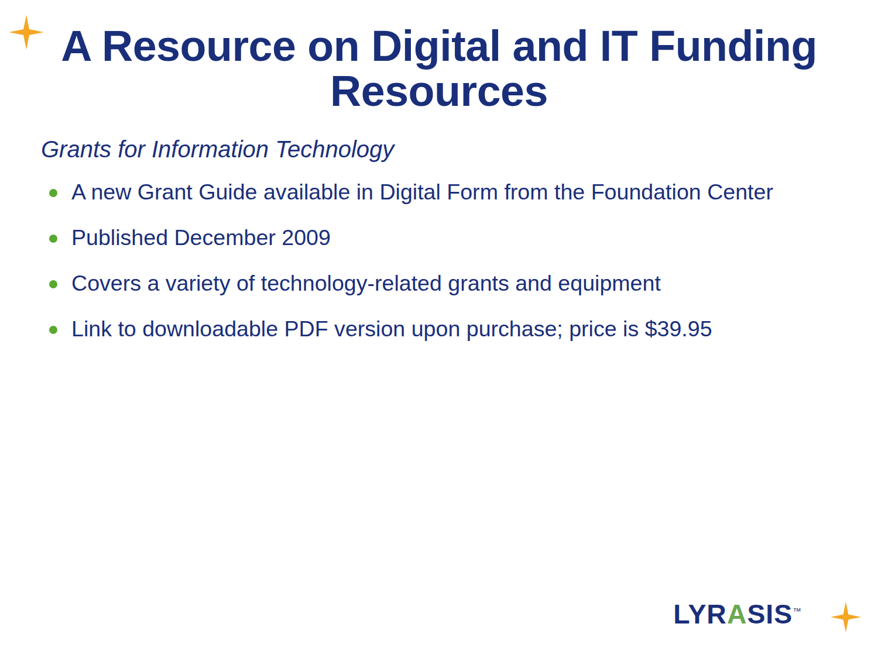A Resource on Digital and IT Funding Resources
Grants for Information Technology
A new Grant Guide available in Digital Form from the Foundation Center
Published December 2009
Covers a variety of technology-related grants and equipment
Link to downloadable PDF version upon purchase; price is $39.95
LYRASIS™